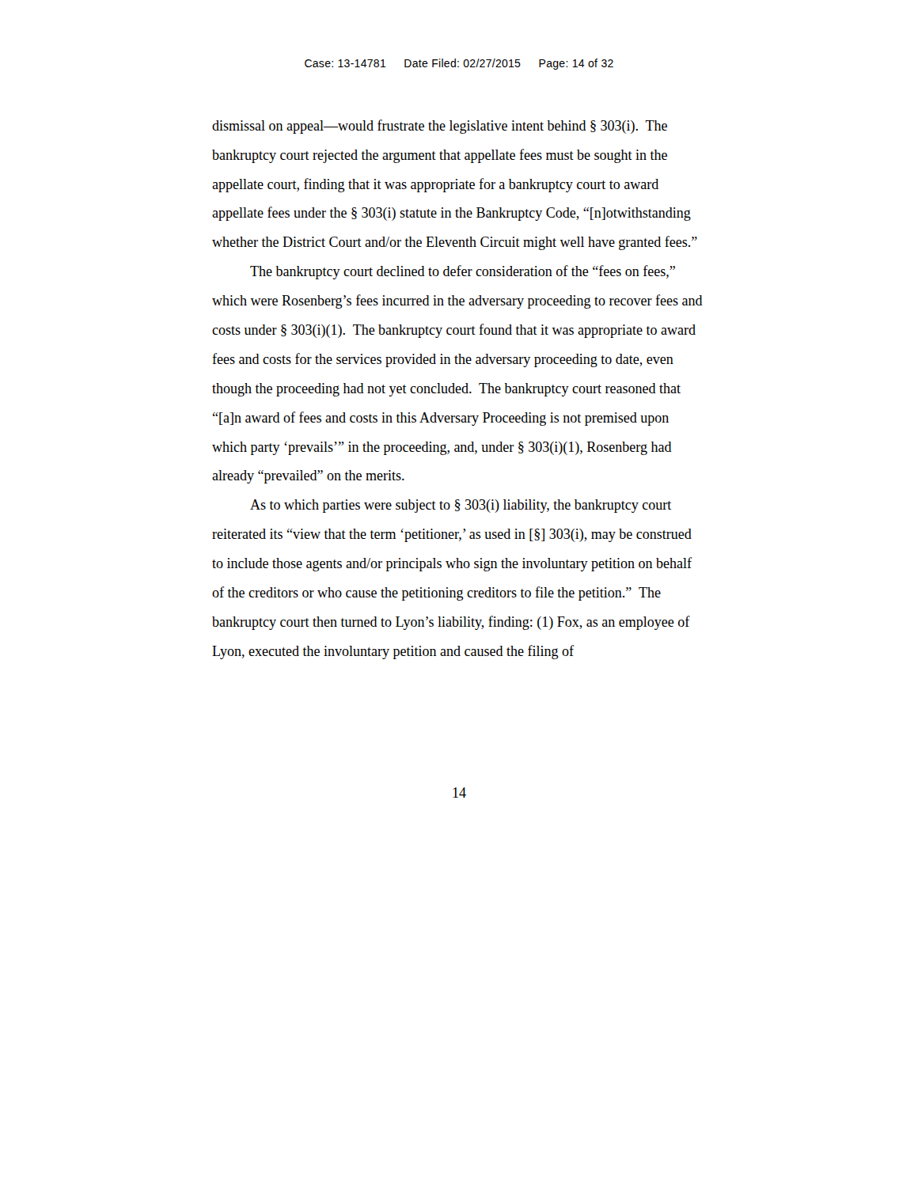Case: 13-14781 Date Filed: 02/27/2015 Page: 14 of 32
dismissal on appeal—would frustrate the legislative intent behind § 303(i). The bankruptcy court rejected the argument that appellate fees must be sought in the appellate court, finding that it was appropriate for a bankruptcy court to award appellate fees under the § 303(i) statute in the Bankruptcy Code, “[n]otwithstanding whether the District Court and/or the Eleventh Circuit might well have granted fees.”
The bankruptcy court declined to defer consideration of the “fees on fees,” which were Rosenberg’s fees incurred in the adversary proceeding to recover fees and costs under § 303(i)(1). The bankruptcy court found that it was appropriate to award fees and costs for the services provided in the adversary proceeding to date, even though the proceeding had not yet concluded. The bankruptcy court reasoned that “[a]n award of fees and costs in this Adversary Proceeding is not premised upon which party ‘prevails’” in the proceeding, and, under § 303(i)(1), Rosenberg had already “prevailed” on the merits.
As to which parties were subject to § 303(i) liability, the bankruptcy court reiterated its “view that the term ‘petitioner,’ as used in [§] 303(i), may be construed to include those agents and/or principals who sign the involuntary petition on behalf of the creditors or who cause the petitioning creditors to file the petition.” The bankruptcy court then turned to Lyon’s liability, finding: (1) Fox, as an employee of Lyon, executed the involuntary petition and caused the filing of
14